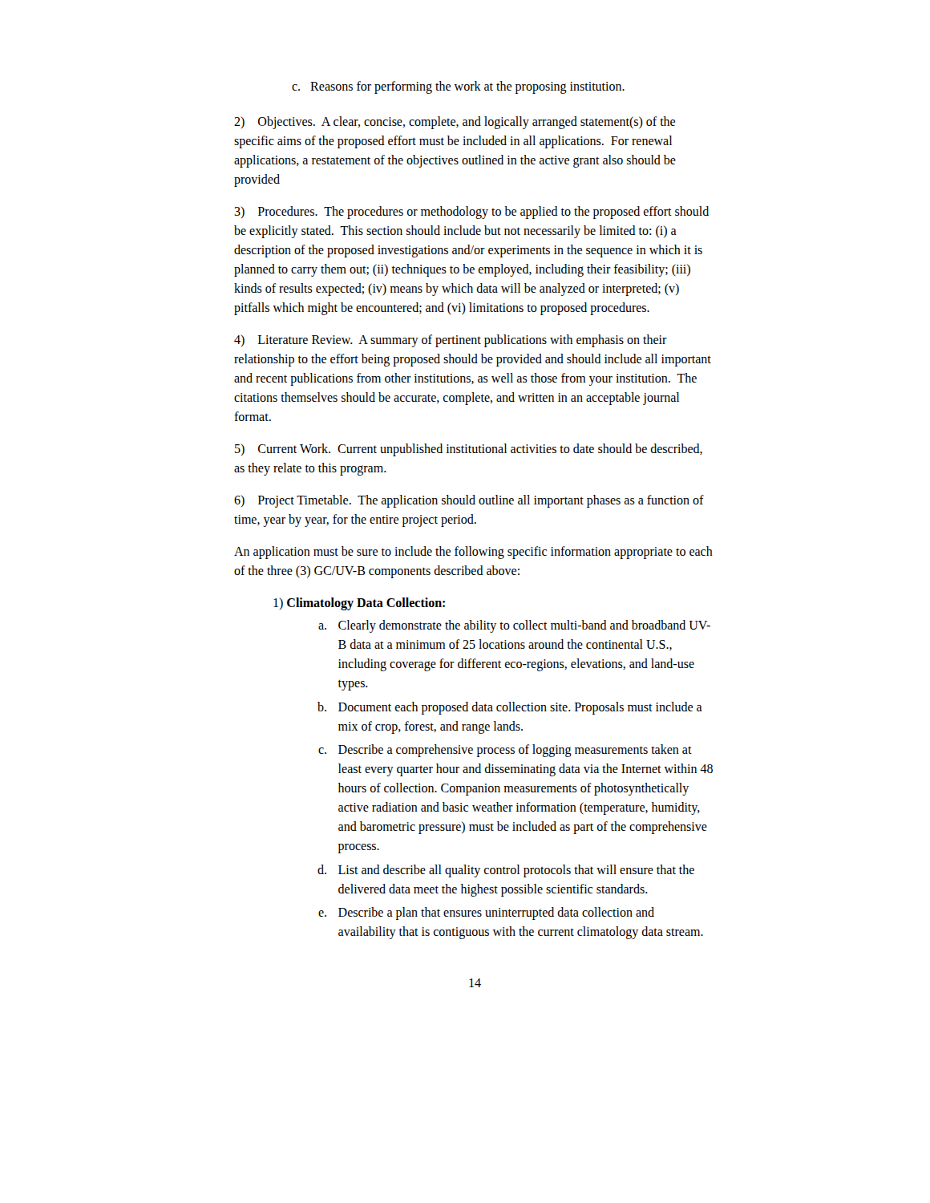c. Reasons for performing the work at the proposing institution.
2) Objectives. A clear, concise, complete, and logically arranged statement(s) of the specific aims of the proposed effort must be included in all applications. For renewal applications, a restatement of the objectives outlined in the active grant also should be provided
3) Procedures. The procedures or methodology to be applied to the proposed effort should be explicitly stated. This section should include but not necessarily be limited to: (i) a description of the proposed investigations and/or experiments in the sequence in which it is planned to carry them out; (ii) techniques to be employed, including their feasibility; (iii) kinds of results expected; (iv) means by which data will be analyzed or interpreted; (v) pitfalls which might be encountered; and (vi) limitations to proposed procedures.
4) Literature Review. A summary of pertinent publications with emphasis on their relationship to the effort being proposed should be provided and should include all important and recent publications from other institutions, as well as those from your institution. The citations themselves should be accurate, complete, and written in an acceptable journal format.
5) Current Work. Current unpublished institutional activities to date should be described, as they relate to this program.
6) Project Timetable. The application should outline all important phases as a function of time, year by year, for the entire project period.
An application must be sure to include the following specific information appropriate to each of the three (3) GC/UV-B components described above:
1) Climatology Data Collection:
Clearly demonstrate the ability to collect multi-band and broadband UV-B data at a minimum of 25 locations around the continental U.S., including coverage for different eco-regions, elevations, and land-use types.
Document each proposed data collection site. Proposals must include a mix of crop, forest, and range lands.
Describe a comprehensive process of logging measurements taken at least every quarter hour and disseminating data via the Internet within 48 hours of collection. Companion measurements of photosynthetically active radiation and basic weather information (temperature, humidity, and barometric pressure) must be included as part of the comprehensive process.
List and describe all quality control protocols that will ensure that the delivered data meet the highest possible scientific standards.
Describe a plan that ensures uninterrupted data collection and availability that is contiguous with the current climatology data stream.
14